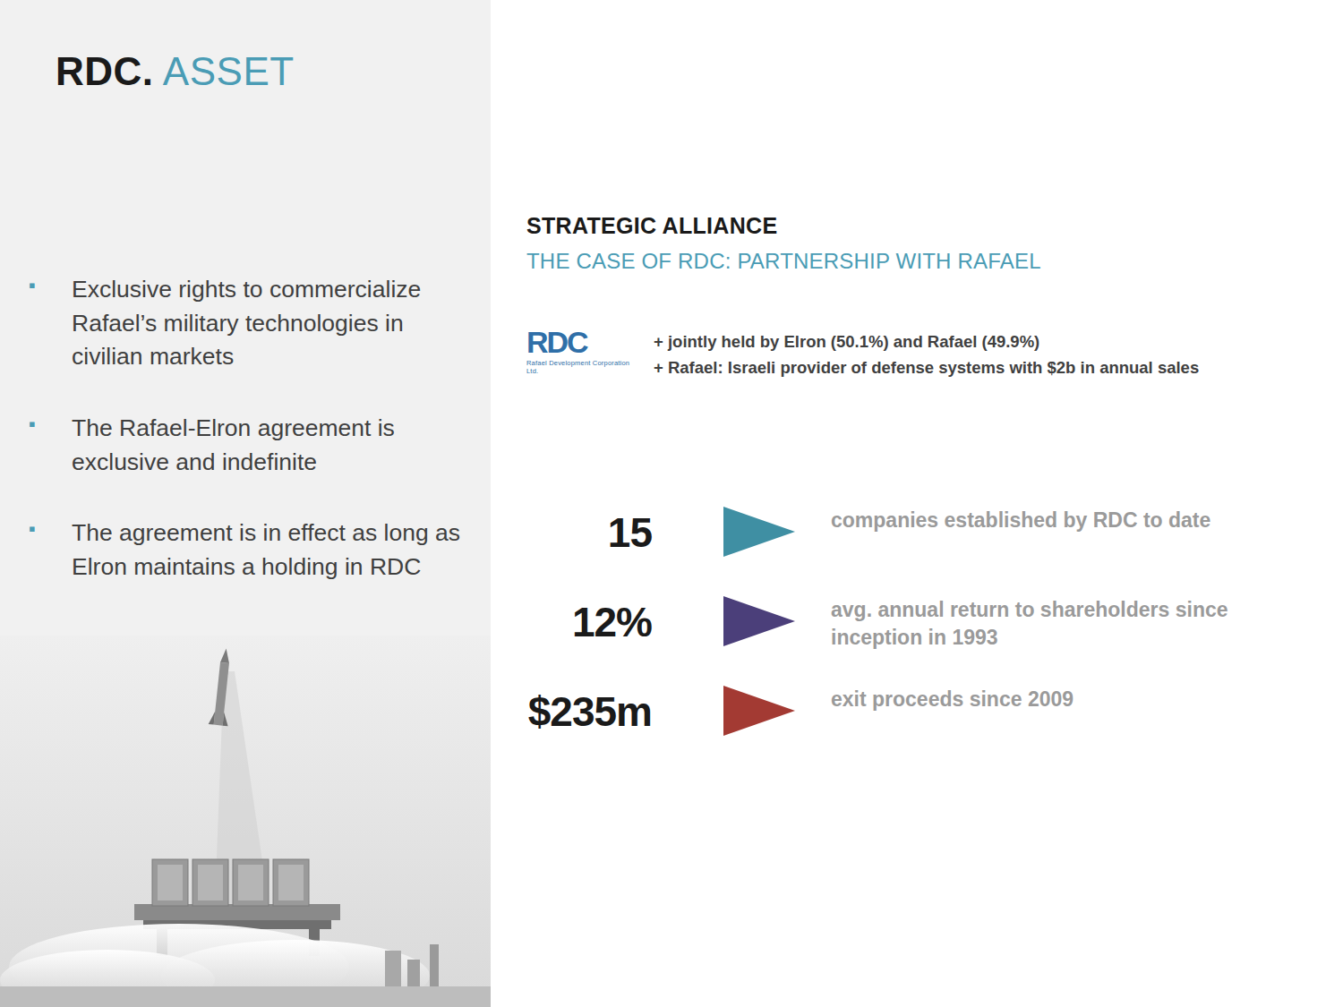RDC. ASSET
Exclusive rights to commercialize Rafael’s military technologies in civilian markets
The Rafael-Elron agreement is exclusive and indefinite
The agreement is in effect as long as Elron maintains a holding in RDC
8
STRATEGIC ALLIANCE
THE CASE OF RDC: PARTNERSHIP WITH RAFAEL
RDC
Rafael Development Corporation Ltd.
+ jointly held by Elron (50.1%) and Rafael (49.9%)
+ Rafael: Israeli provider of defense systems with $2b in annual sales
15
companies established by RDC to date
12%
avg. annual return to shareholders since inception in 1993
$235m
exit proceeds since 2009